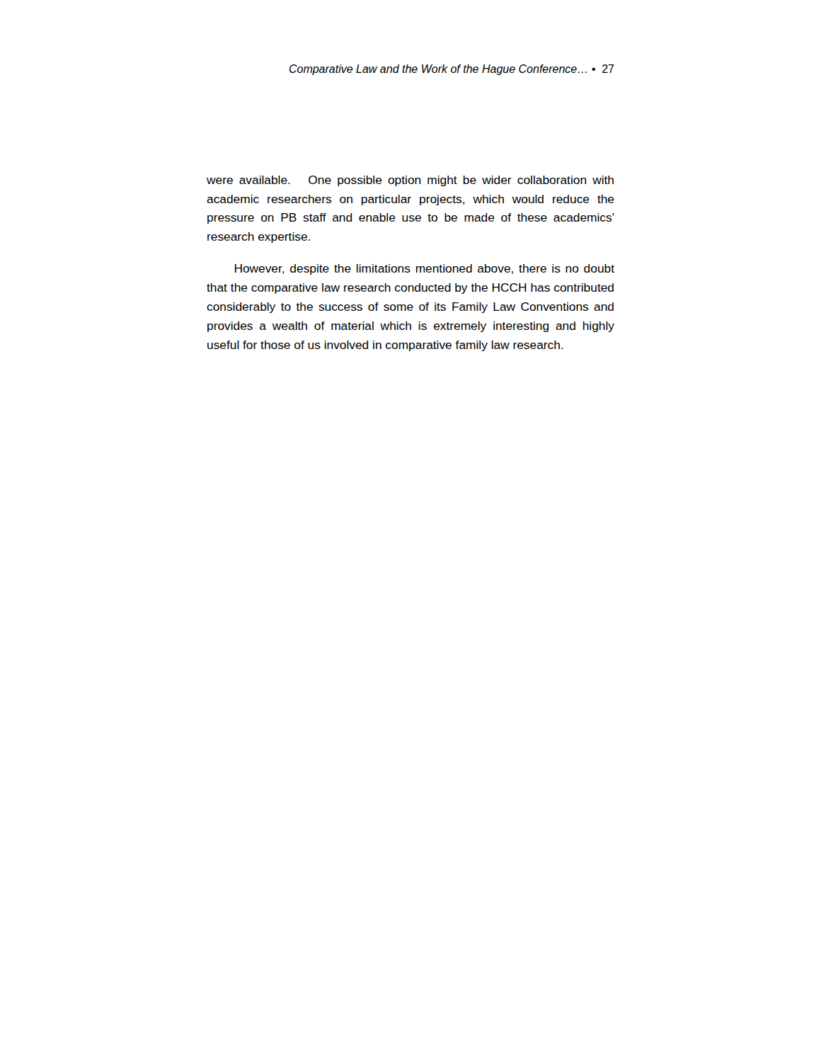Comparative Law and the Work of the Hague Conference… • 27
were available. One possible option might be wider collaboration with academic researchers on particular projects, which would reduce the pressure on PB staff and enable use to be made of these academics' research expertise.
However, despite the limitations mentioned above, there is no doubt that the comparative law research conducted by the HCCH has contributed considerably to the success of some of its Family Law Conventions and provides a wealth of material which is extremely interesting and highly useful for those of us involved in comparative family law research.